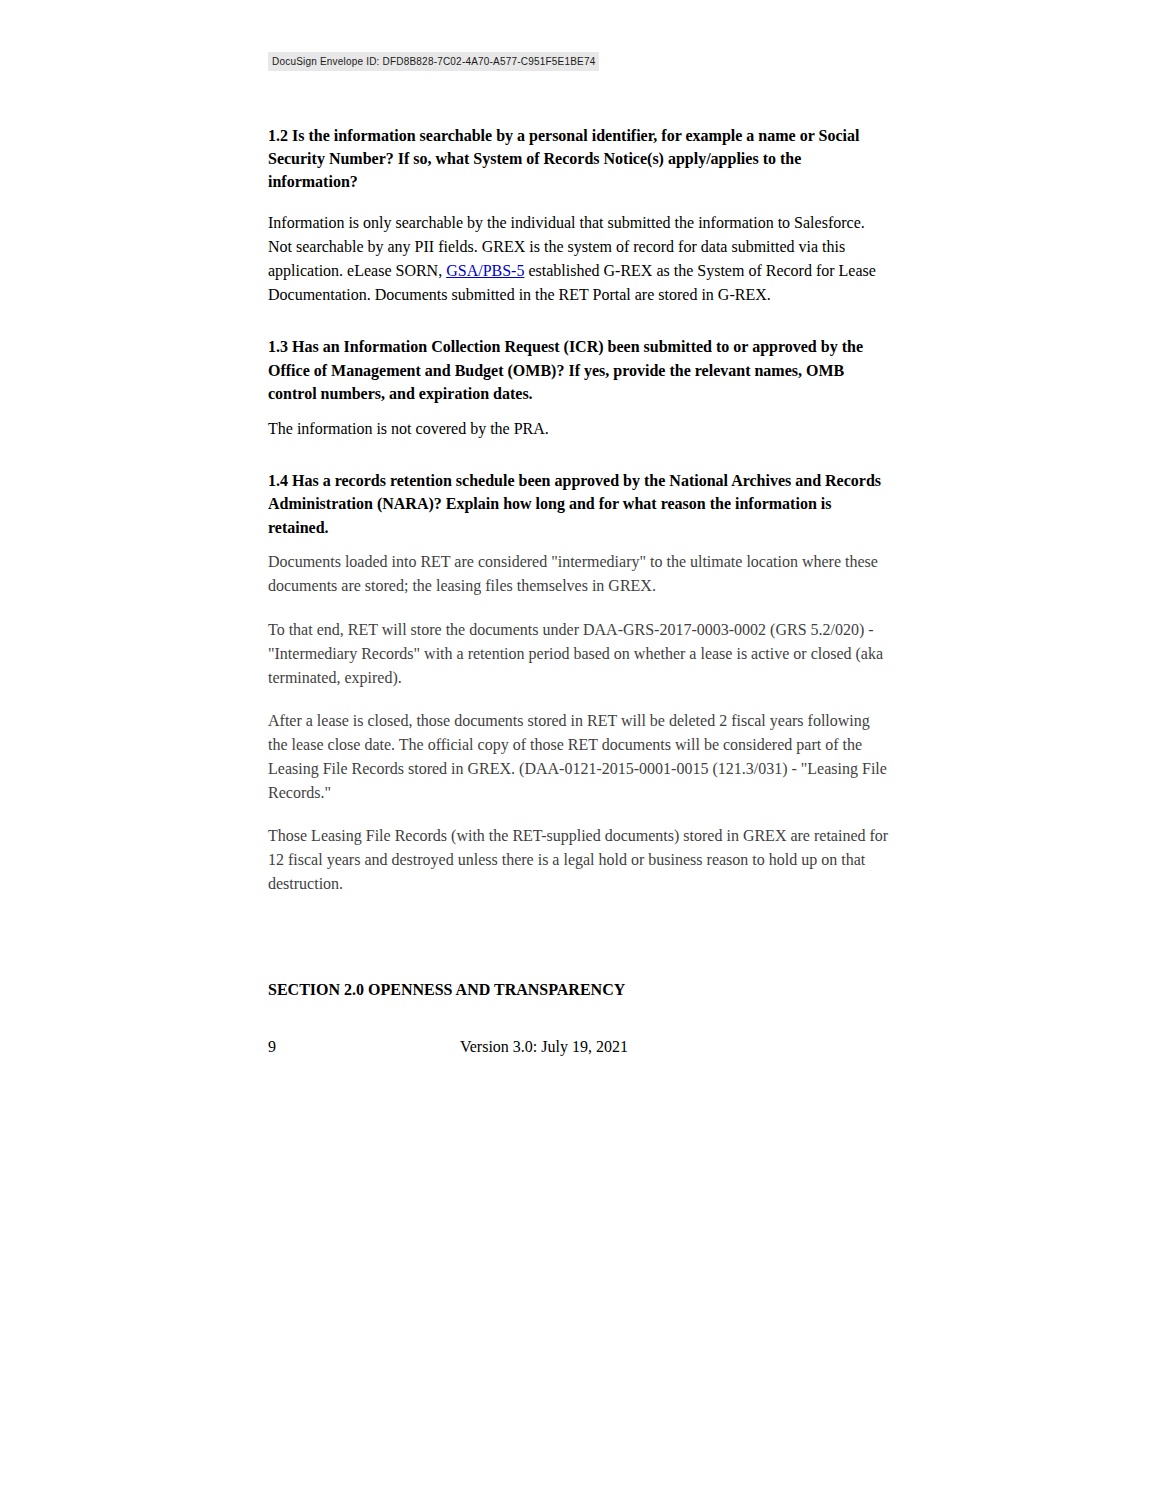DocuSign Envelope ID: DFD8B828-7C02-4A70-A577-C951F5E1BE74
1.2 Is the information searchable by a personal identifier, for example a name or Social Security Number? If so, what System of Records Notice(s) apply/applies to the information?
Information is only searchable by the individual that submitted the information to Salesforce. Not searchable by any PII fields. GREX is the system of record for data submitted via this application. eLease SORN, GSA/PBS-5 established G-REX as the System of Record for Lease Documentation. Documents submitted in the RET Portal are stored in G-REX.
1.3 Has an Information Collection Request (ICR) been submitted to or approved by the Office of Management and Budget (OMB)? If yes, provide the relevant names, OMB control numbers, and expiration dates.
The information is not covered by the PRA.
1.4 Has a records retention schedule been approved by the National Archives and Records Administration (NARA)? Explain how long and for what reason the information is retained.
Documents loaded into RET are considered "intermediary" to the ultimate location where these documents are stored; the leasing files themselves in GREX.
To that end, RET will store the documents under DAA-GRS-2017-0003-0002 (GRS 5.2/020) - "Intermediary Records" with a retention period based on whether a lease is active or closed (aka terminated, expired).
After a lease is closed, those documents stored in RET will be deleted 2 fiscal years following the lease close date. The official copy of those RET documents will be considered part of the Leasing File Records stored in GREX. (DAA-0121-2015-0001-0015 (121.3/031) - "Leasing File Records."
Those Leasing File Records (with the RET-supplied documents) stored in GREX are retained for 12 fiscal years and destroyed unless there is a legal hold or business reason to hold up on that destruction.
SECTION 2.0 OPENNESS AND TRANSPARENCY
9 Version 3.0: July 19, 2021